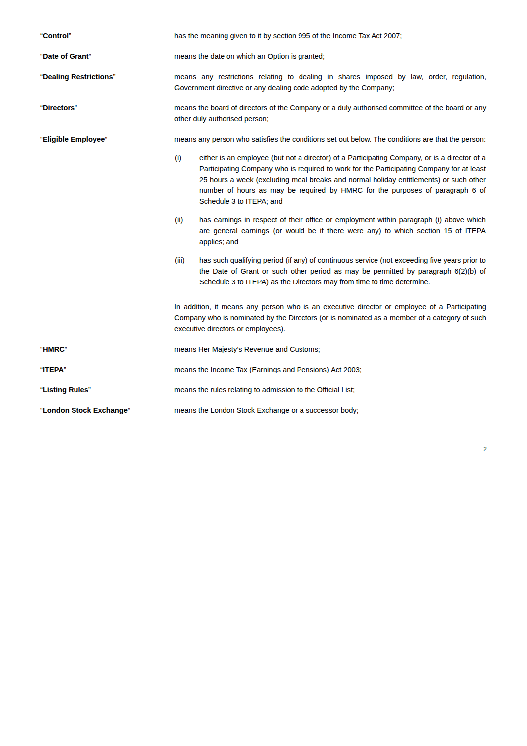| “ Control ” | has the meaning given to it by section 995 of the Income Tax Act 2007; |
| “ Date of Grant ” | means the date on which an Option is granted; |
| “ Dealing Restrictions ” | means any restrictions relating to dealing in shares imposed by law, order, regulation, Government directive or any dealing code adopted by the Company; |
| “ Directors ” | means the board of directors of the Company or a duly authorised committee of the board or any other duly authorised person; |
| “ Eligible Employee ” | means any person who satisfies the conditions set out below. The conditions are that the person: / (i) / either is an employee (but not a director) of a Participating Company, or is a director of a Participating Company who is required to work for the Participating Company for at least 25 hours a week (excluding meal breaks and normal holiday entitlements) or such other number of hours as may be required by HMRC for the purposes of paragraph 6 of Schedule 3 to ITEPA; and / / (ii) / has earnings in respect of their office or employment within paragraph (i) above which are general earnings (or would be if there were any) to which section 15 of ITEPA applies; and / / (iii) / has such qualifying period (if any) of continuous service (not exceeding five years prior to the Date of Grant or such other period as may be permitted by paragraph 6(2)(b) of Schedule 3 to ITEPA) as the Directors may from time to time determine. / In addition, it means any person who is an executive director or employee of a Participating Company who is nominated by the Directors (or is nominated as a member of a category of such executive directors or employees). |
| “ HMRC ” | means Her Majesty’s Revenue and Customs; |
| “ ITEPA ” | means the Income Tax (Earnings and Pensions) Act 2003; |
| “ Listing Rules ” | means the rules relating to admission to the Official List; |
| “ London Stock Exchange ” | means the London Stock Exchange or a successor body; |
2